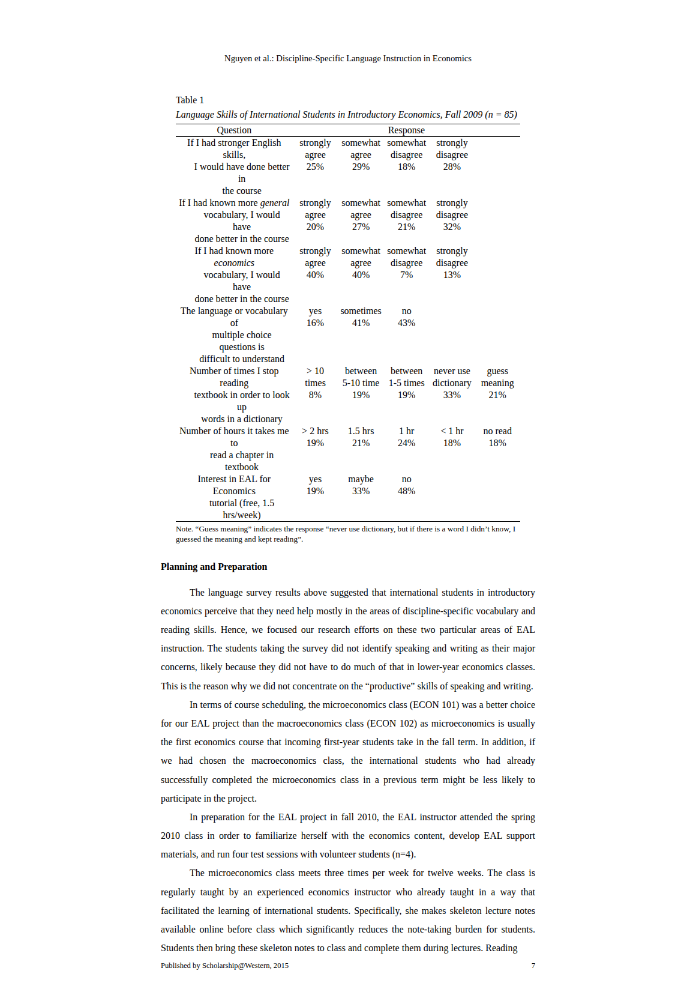Nguyen et al.: Discipline-Specific Language Instruction in Economics
Table 1
Language Skills of International Students in Introductory Economics, Fall 2009 (n = 85)
| Question | Response |
| --- | --- |
| If I had stronger English skills, I would have done better in the course | strongly agree 25% | somewhat agree 29% | somewhat disagree 18% | strongly disagree 28% | |
| If I had known more general vocabulary, I would have done better in the course | strongly agree 20% | somewhat agree 27% | somewhat disagree 21% | strongly disagree 32% | |
| If I had known more economics vocabulary, I would have done better in the course | strongly agree 40% | somewhat agree 40% | somewhat disagree 7% | strongly disagree 13% | |
| The language or vocabulary of multiple choice questions is difficult to understand | yes 16% | sometimes 41% | no 43% | | |
| Number of times I stop reading textbook in order to look up words in a dictionary | > 10 times 8% | between 5-10 time 19% | between 1-5 times 19% | never use dictionary 33% | guess meaning 21% |
| Number of hours it takes me to read a chapter in textbook | > 2 hrs 19% | 1.5 hrs 21% | 1 hr 24% | < 1 hr 18% | no read 18% |
| Interest in EAL for Economics tutorial (free, 1.5 hrs/week) | yes 19% | maybe 33% | no 48% | | |
Note. “Guess meaning” indicates the response “never use dictionary, but if there is a word I didn’t know, I guessed the meaning and kept reading”.
Planning and Preparation
The language survey results above suggested that international students in introductory economics perceive that they need help mostly in the areas of discipline-specific vocabulary and reading skills. Hence, we focused our research efforts on these two particular areas of EAL instruction. The students taking the survey did not identify speaking and writing as their major concerns, likely because they did not have to do much of that in lower-year economics classes. This is the reason why we did not concentrate on the “productive” skills of speaking and writing.
In terms of course scheduling, the microeconomics class (ECON 101) was a better choice for our EAL project than the macroeconomics class (ECON 102) as microeconomics is usually the first economics course that incoming first-year students take in the fall term. In addition, if we had chosen the macroeconomics class, the international students who had already successfully completed the microeconomics class in a previous term might be less likely to participate in the project.
In preparation for the EAL project in fall 2010, the EAL instructor attended the spring 2010 class in order to familiarize herself with the economics content, develop EAL support materials, and run four test sessions with volunteer students (n=4).
The microeconomics class meets three times per week for twelve weeks. The class is regularly taught by an experienced economics instructor who already taught in a way that facilitated the learning of international students. Specifically, she makes skeleton lecture notes available online before class which significantly reduces the note-taking burden for students. Students then bring these skeleton notes to class and complete them during lectures. Reading
Published by Scholarship@Western, 2015
7